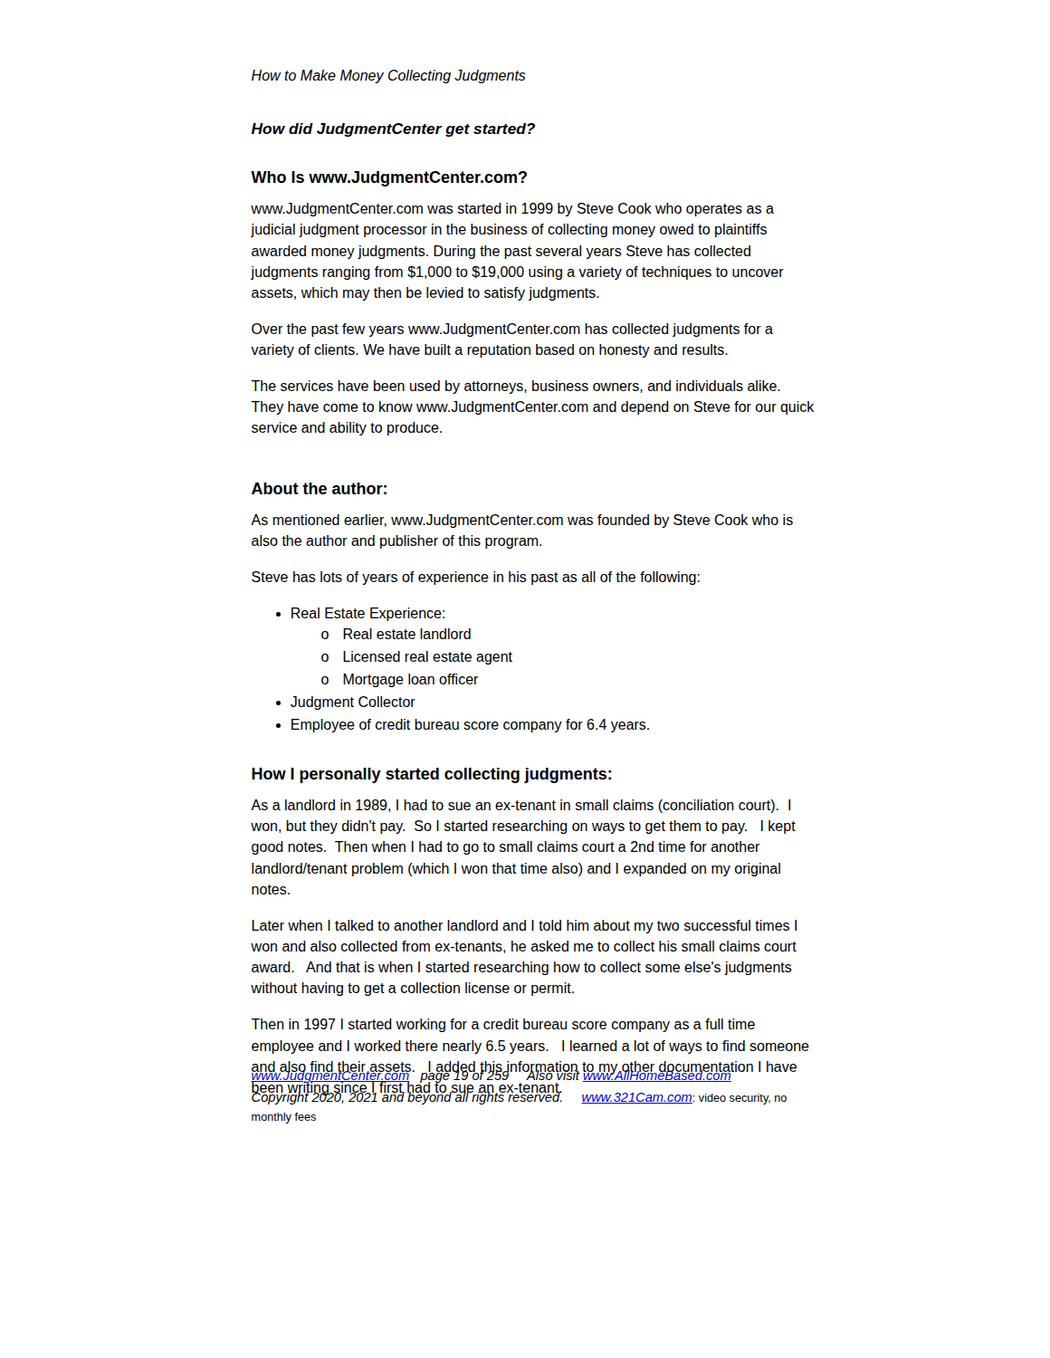How to Make Money Collecting Judgments
How did JudgmentCenter get started?
Who Is www.JudgmentCenter.com?
www.JudgmentCenter.com was started in 1999 by Steve Cook who operates as a judicial judgment processor in the business of collecting money owed to plaintiffs awarded money judgments. During the past several years Steve has collected judgments ranging from $1,000 to $19,000 using a variety of techniques to uncover assets, which may then be levied to satisfy judgments.
Over the past few years www.JudgmentCenter.com has collected judgments for a variety of clients. We have built a reputation based on honesty and results.
The services have been used by attorneys, business owners, and individuals alike. They have come to know www.JudgmentCenter.com and depend on Steve for our quick service and ability to produce.
About the author:
As mentioned earlier, www.JudgmentCenter.com was founded by Steve Cook who is also the author and publisher of this program.
Steve has lots of years of experience in his past as all of the following:
Real Estate Experience:
Real estate landlord
Licensed real estate agent
Mortgage loan officer
Judgment Collector
Employee of credit bureau score company for 6.4 years.
How I personally started collecting judgments:
As a landlord in 1989, I had to sue an ex-tenant in small claims (conciliation court). I won, but they didn't pay. So I started researching on ways to get them to pay. I kept good notes. Then when I had to go to small claims court a 2nd time for another landlord/tenant problem (which I won that time also) and I expanded on my original notes.
Later when I talked to another landlord and I told him about my two successful times I won and also collected from ex-tenants, he asked me to collect his small claims court award. And that is when I started researching how to collect some else's judgments without having to get a collection license or permit.
Then in 1997 I started working for a credit bureau score company as a full time employee and I worked there nearly 6.5 years. I learned a lot of ways to find someone and also find their assets. I added this information to my other documentation I have been writing since I first had to sue an ex-tenant.
www.JudgmentCenter.com page 19 of 259 Also visit www.AllHomeBased.com
Copyright 2020, 2021 and beyond all rights reserved. www.321Cam.com: video security, no monthly fees